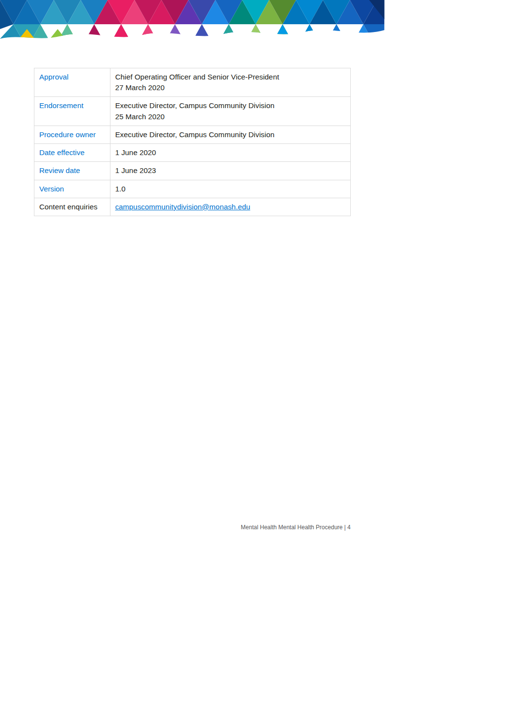| Approval | Chief Operating Officer and Senior Vice-President 27 March 2020 |
| Endorsement | Executive Director, Campus Community Division 25 March 2020 |
| Procedure owner | Executive Director, Campus Community Division |
| Date effective | 1 June 2020 |
| Review date | 1 June 2023 |
| Version | 1.0 |
| Content enquiries | campuscommunitydivision@monash.edu |
Mental Health Mental Health Procedure | 4